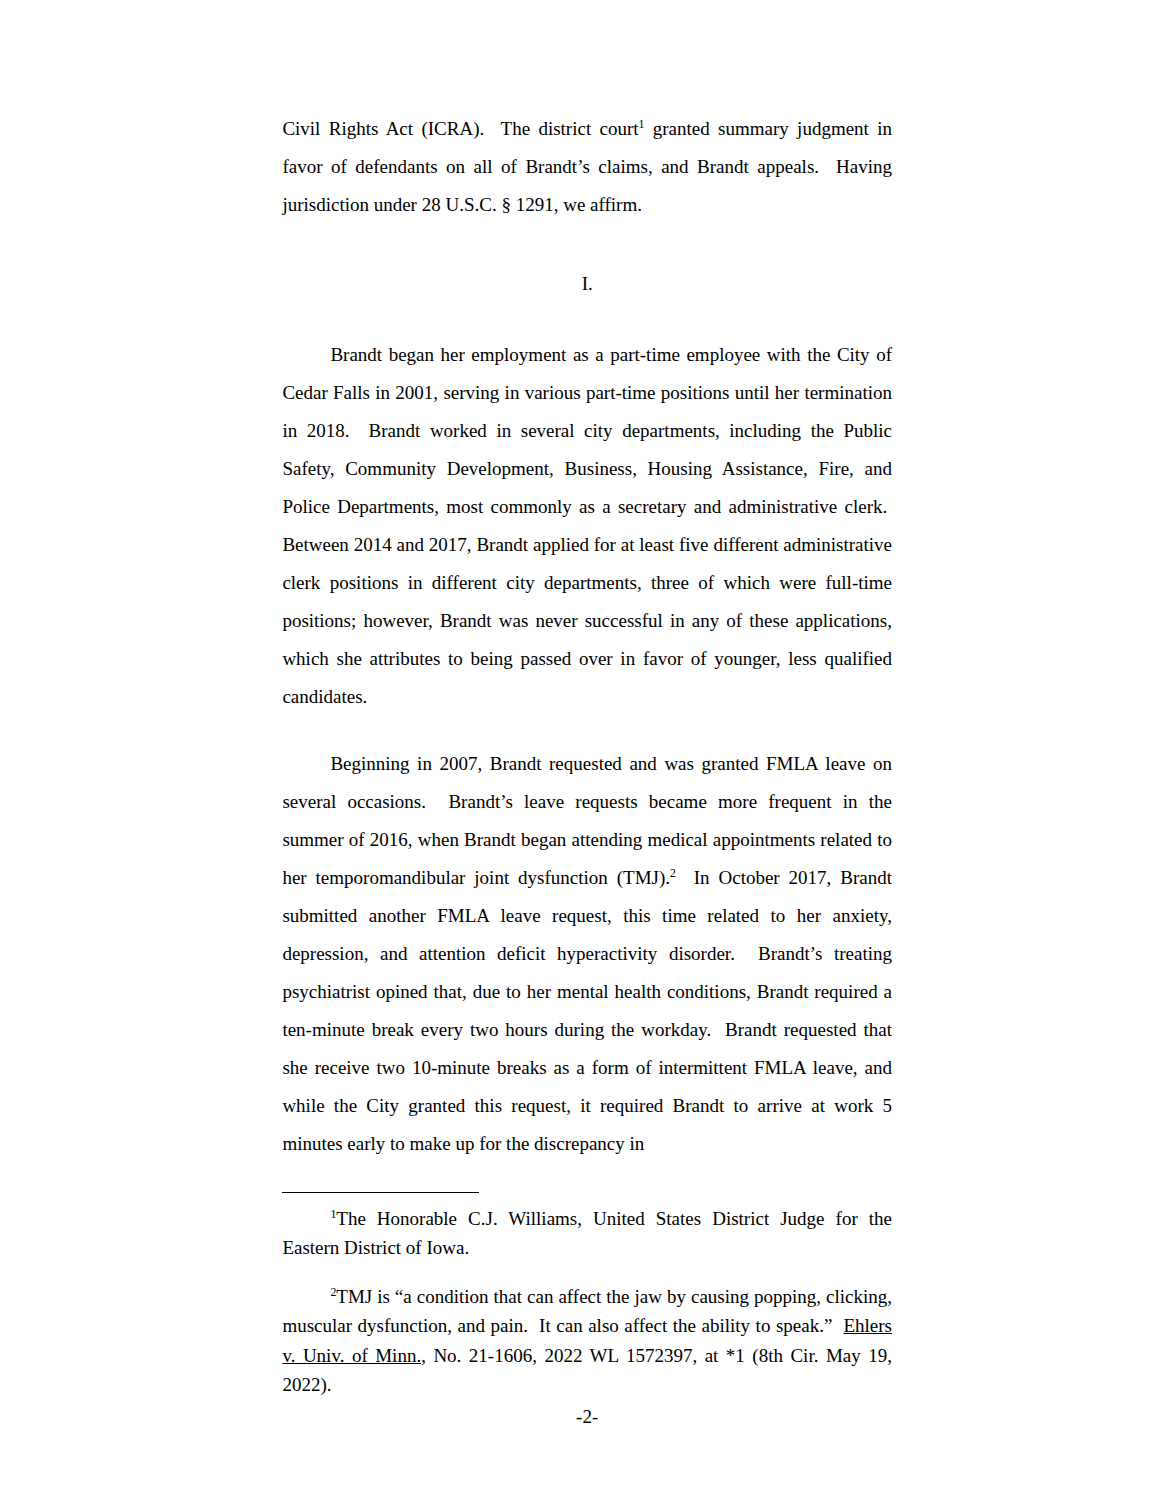Civil Rights Act (ICRA). The district court1 granted summary judgment in favor of defendants on all of Brandt’s claims, and Brandt appeals. Having jurisdiction under 28 U.S.C. § 1291, we affirm.
I.
Brandt began her employment as a part-time employee with the City of Cedar Falls in 2001, serving in various part-time positions until her termination in 2018. Brandt worked in several city departments, including the Public Safety, Community Development, Business, Housing Assistance, Fire, and Police Departments, most commonly as a secretary and administrative clerk. Between 2014 and 2017, Brandt applied for at least five different administrative clerk positions in different city departments, three of which were full-time positions; however, Brandt was never successful in any of these applications, which she attributes to being passed over in favor of younger, less qualified candidates.
Beginning in 2007, Brandt requested and was granted FMLA leave on several occasions. Brandt’s leave requests became more frequent in the summer of 2016, when Brandt began attending medical appointments related to her temporomandibular joint dysfunction (TMJ).2 In October 2017, Brandt submitted another FMLA leave request, this time related to her anxiety, depression, and attention deficit hyperactivity disorder. Brandt’s treating psychiatrist opined that, due to her mental health conditions, Brandt required a ten-minute break every two hours during the workday. Brandt requested that she receive two 10-minute breaks as a form of intermittent FMLA leave, and while the City granted this request, it required Brandt to arrive at work 5 minutes early to make up for the discrepancy in
1The Honorable C.J. Williams, United States District Judge for the Eastern District of Iowa.
2TMJ is “a condition that can affect the jaw by causing popping, clicking, muscular dysfunction, and pain. It can also affect the ability to speak.” Ehlers v. Univ. of Minn., No. 21-1606, 2022 WL 1572397, at *1 (8th Cir. May 19, 2022).
-2-